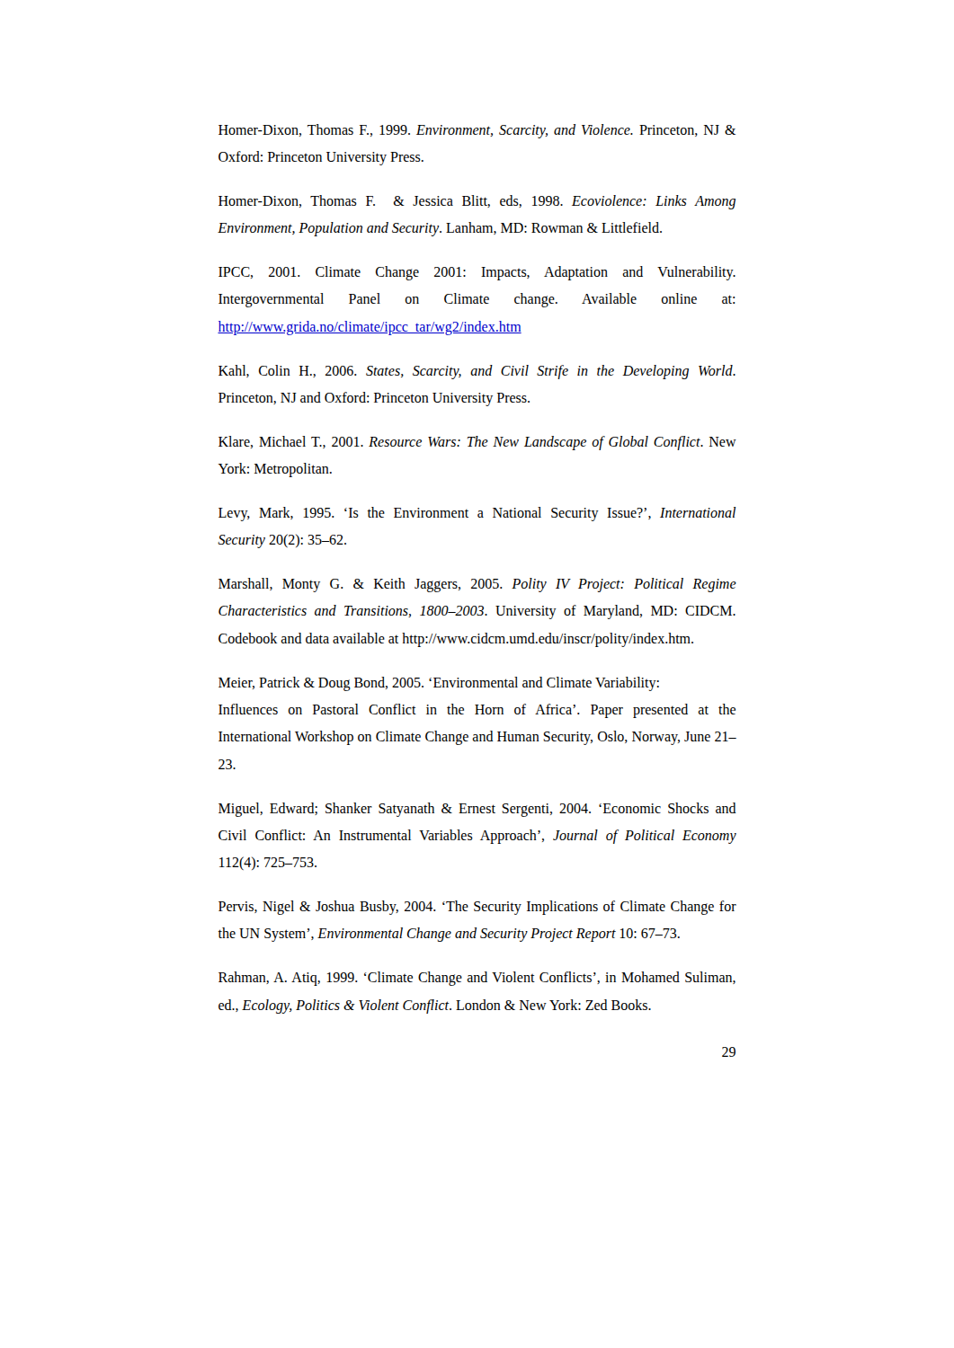Homer-Dixon, Thomas F., 1999. Environment, Scarcity, and Violence. Princeton, NJ & Oxford: Princeton University Press.
Homer-Dixon, Thomas F. & Jessica Blitt, eds, 1998. Ecoviolence: Links Among Environment, Population and Security. Lanham, MD: Rowman & Littlefield.
IPCC, 2001. Climate Change 2001: Impacts, Adaptation and Vulnerability. Intergovernmental Panel on Climate change. Available online at: http://www.grida.no/climate/ipcc_tar/wg2/index.htm
Kahl, Colin H., 2006. States, Scarcity, and Civil Strife in the Developing World. Princeton, NJ and Oxford: Princeton University Press.
Klare, Michael T., 2001. Resource Wars: The New Landscape of Global Conflict. New York: Metropolitan.
Levy, Mark, 1995. ‘Is the Environment a National Security Issue?’, International Security 20(2): 35–62.
Marshall, Monty G. & Keith Jaggers, 2005. Polity IV Project: Political Regime Characteristics and Transitions, 1800–2003. University of Maryland, MD: CIDCM. Codebook and data available at http://www.cidcm.umd.edu/inscr/polity/index.htm.
Meier, Patrick & Doug Bond, 2005. ‘Environmental and Climate Variability:
Influences on Pastoral Conflict in the Horn of Africa’. Paper presented at the International Workshop on Climate Change and Human Security, Oslo, Norway, June 21–23.
Miguel, Edward; Shanker Satyanath & Ernest Sergenti, 2004. ‘Economic Shocks and Civil Conflict: An Instrumental Variables Approach’, Journal of Political Economy 112(4): 725–753.
Pervis, Nigel & Joshua Busby, 2004. ‘The Security Implications of Climate Change for the UN System’, Environmental Change and Security Project Report 10: 67–73.
Rahman, A. Atiq, 1999. ‘Climate Change and Violent Conflicts’, in Mohamed Suliman, ed., Ecology, Politics & Violent Conflict. London & New York: Zed Books.
29